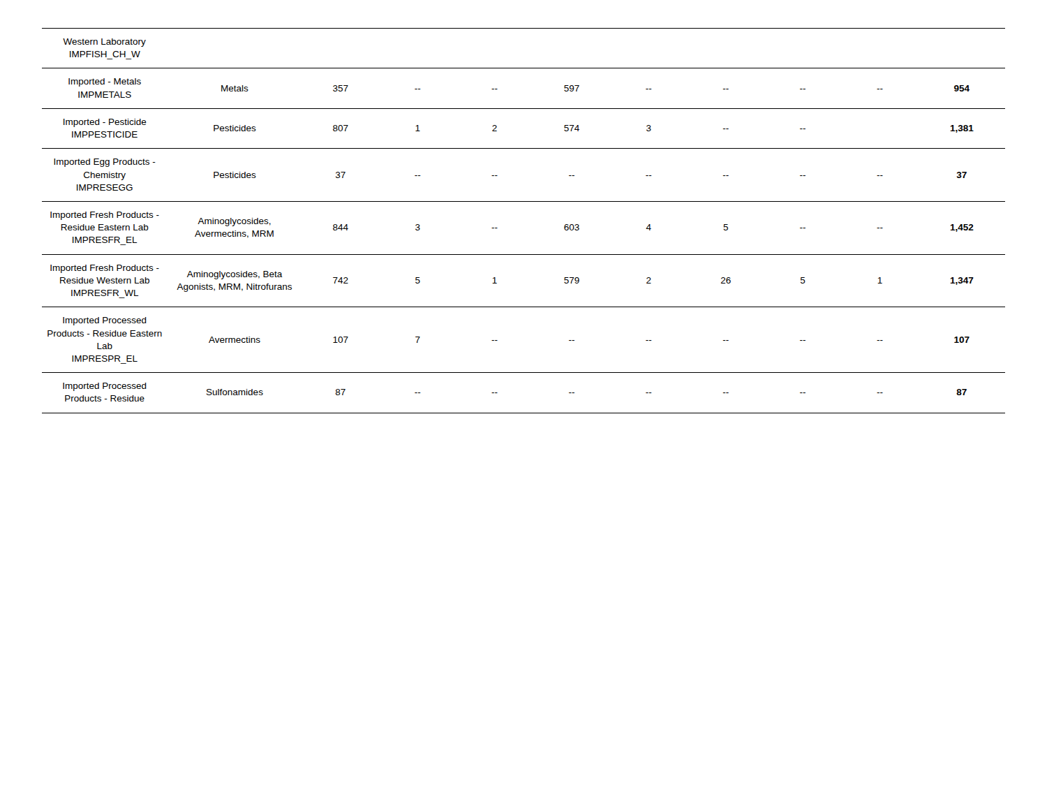| Western Laboratory IMPFISH_CH_W | | | | | | | | | | |
| Imported - Metals IMPMETALS | Metals | 357 | -- | -- | 597 | -- | -- | -- | -- | 954 |
| Imported - Pesticide IMPPESTICIDE | Pesticides | 807 | 1 | 2 | 574 | 3 | -- | -- | | 1,381 |
| Imported Egg Products - Chemistry IMPRESEGG | Pesticides | 37 | -- | -- | -- | -- | -- | -- | -- | 37 |
| Imported Fresh Products - Residue Eastern Lab IMPRESFR_EL | Aminoglycosides, Avermectins, MRM | 844 | 3 | -- | 603 | 4 | 5 | -- | -- | 1,452 |
| Imported Fresh Products - Residue Western Lab IMPRESFR_WL | Aminoglycosides, Beta Agonists, MRM, Nitrofurans | 742 | 5 | 1 | 579 | 2 | 26 | 5 | 1 | 1,347 |
| Imported Processed Products - Residue Eastern Lab IMPRESPR_EL | Avermectins | 107 | 7 | -- | -- | -- | -- | -- | -- | 107 |
| Imported Processed Products - Residue | Sulfonamides | 87 | -- | -- | -- | -- | -- | -- | -- | 87 |